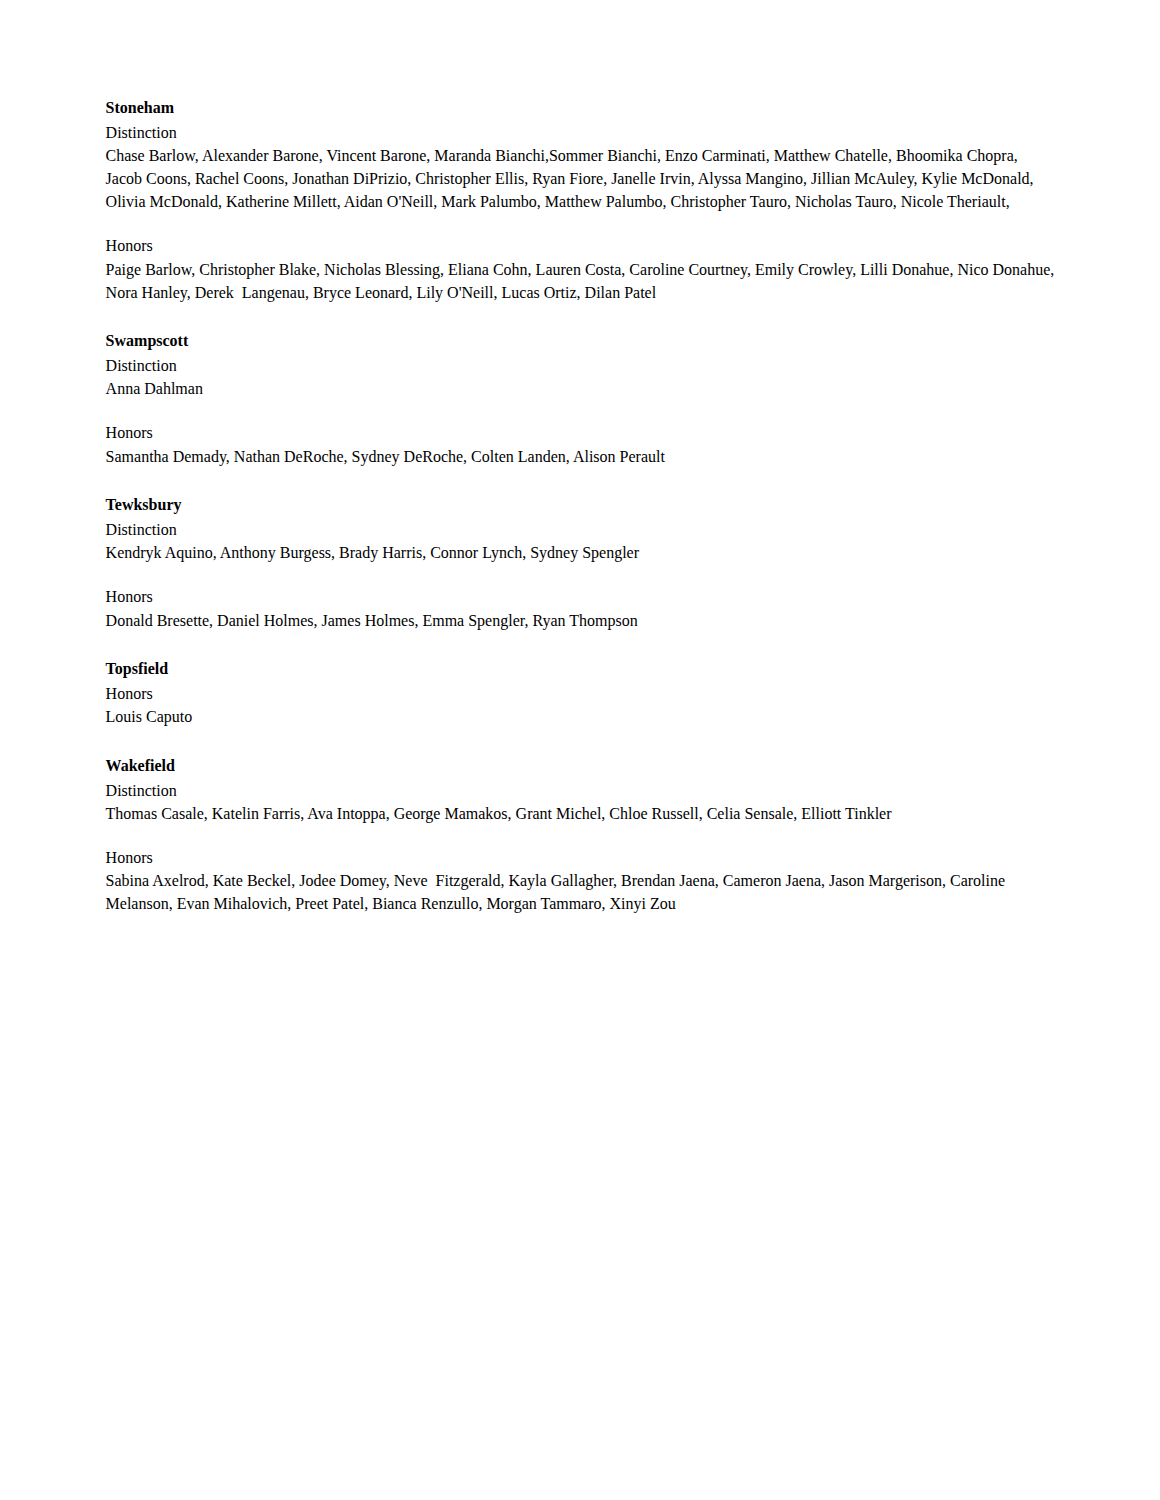Stoneham
Distinction
Chase Barlow, Alexander Barone, Vincent Barone, Maranda Bianchi,Sommer Bianchi, Enzo Carminati, Matthew Chatelle, Bhoomika Chopra, Jacob Coons, Rachel Coons, Jonathan DiPrizio, Christopher Ellis, Ryan Fiore, Janelle Irvin, Alyssa Mangino, Jillian McAuley, Kylie McDonald, Olivia McDonald, Katherine Millett, Aidan O'Neill, Mark Palumbo, Matthew Palumbo, Christopher Tauro, Nicholas Tauro, Nicole Theriault,
Honors
Paige Barlow, Christopher Blake, Nicholas Blessing, Eliana Cohn, Lauren Costa, Caroline Courtney, Emily Crowley, Lilli Donahue, Nico Donahue, Nora Hanley, Derek Langenau, Bryce Leonard, Lily O'Neill, Lucas Ortiz, Dilan Patel
Swampscott
Distinction
Anna Dahlman
Honors
Samantha Demady, Nathan DeRoche, Sydney DeRoche, Colten Landen, Alison Perault
Tewksbury
Distinction
Kendryk Aquino, Anthony Burgess, Brady Harris, Connor Lynch, Sydney Spengler
Honors
Donald Bresette, Daniel Holmes, James Holmes, Emma Spengler, Ryan Thompson
Topsfield
Honors
Louis Caputo
Wakefield
Distinction
Thomas Casale, Katelin Farris, Ava Intoppa, George Mamakos, Grant Michel, Chloe Russell, Celia Sensale, Elliott Tinkler
Honors
Sabina Axelrod, Kate Beckel, Jodee Domey, Neve Fitzgerald, Kayla Gallagher, Brendan Jaena, Cameron Jaena, Jason Margerison, Caroline Melanson, Evan Mihalovich, Preet Patel, Bianca Renzullo, Morgan Tammaro, Xinyi Zou